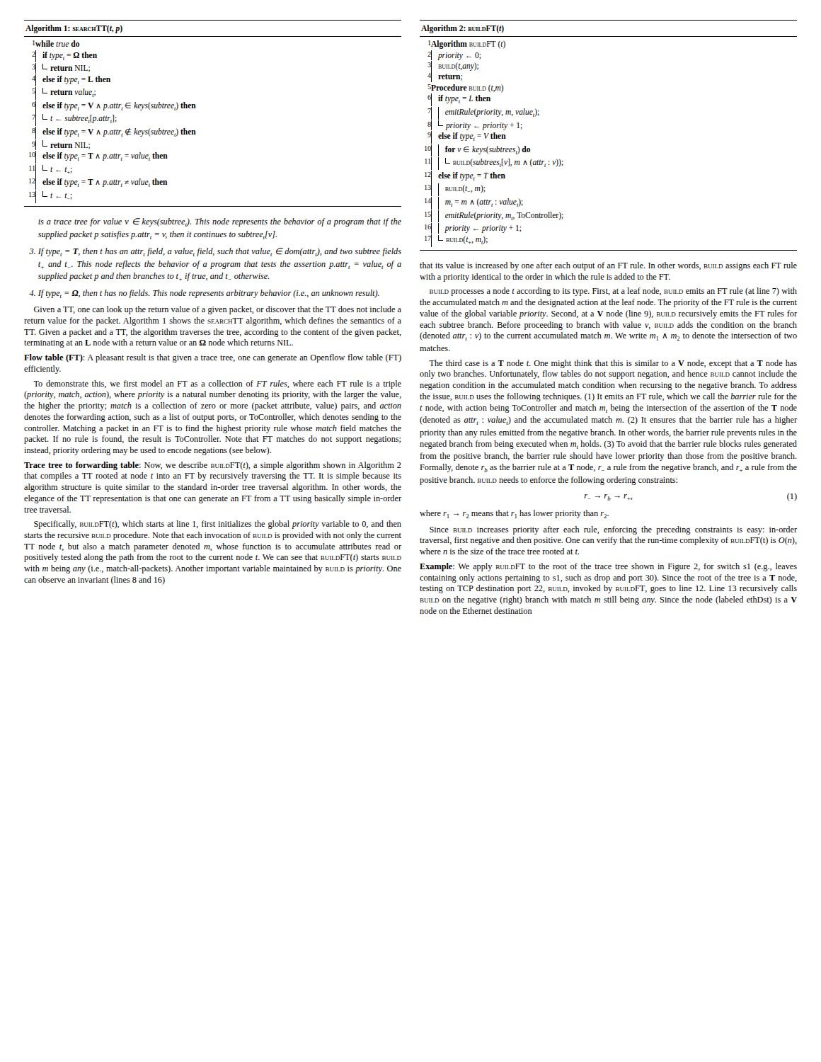Algorithm 1: searchTT(t, p)
| 1 | while true do |
| 2 | if type t = Ω then |
| 3 | return NIL; |
| 4 | else if type t = L then |
| 5 | return value t ; |
| 6 | else if type t = V ∧ p.attr t ∈ keys ( subtree t ) then |
| 7 | t ← subtree t [ p.attr t ]; |
| 8 | else if type t = V ∧ p.attr t ∉ keys ( subtree t ) then |
| 9 | return NIL; |
| 10 | else if type t = T ∧ p.attr t = value t then |
| 11 | t ← t + ; |
| 12 | else if type t = T ∧ p.attr t ≠ value t then |
| 13 | t ← t − ; |
is a trace tree for value v ∈ keys(subtreet). This node represents the behavior of a program that if the supplied packet p satisfies p.attrt = v, then it continues to subtreet[v].
If typet = T, then t has an attrt field, a valuet field, such that valuet ∈ dom(attrt), and two subtree fields t+ and t−. This node reflects the behavior of a program that tests the assertion p.attrt = valuet of a supplied packet p and then branches to t+ if true, and t− otherwise.
If typet = Ω, then t has no fields. This node represents arbitrary behavior (i.e., an unknown result).
Given a TT, one can look up the return value of a given packet, or discover that the TT does not include a return value for the packet. Algorithm 1 shows the searchTT algorithm, which defines the semantics of a TT. Given a packet and a TT, the algorithm traverses the tree, according to the content of the given packet, terminating at an L node with a return value or an Ω node which returns NIL.
Flow table (FT): A pleasant result is that given a trace tree, one can generate an Openflow flow table (FT) efficiently.
To demonstrate this, we first model an FT as a collection of FT rules, where each FT rule is a triple (priority, match, action), where priority is a natural number denoting its priority, with the larger the value, the higher the priority; match is a collection of zero or more (packet attribute, value) pairs, and action denotes the forwarding action, such as a list of output ports, or ToController, which denotes sending to the controller. Matching a packet in an FT is to find the highest priority rule whose match field matches the packet. If no rule is found, the result is ToController. Note that FT matches do not support negations; instead, priority ordering may be used to encode negations (see below).
Trace tree to forwarding table: Now, we describe buildFT(t), a simple algorithm shown in Algorithm 2 that compiles a TT rooted at node t into an FT by recursively traversing the TT. It is simple because its algorithm structure is quite similar to the standard in-order tree traversal algorithm. In other words, the elegance of the TT representation is that one can generate an FT from a TT using basically simple in-order tree traversal.
Specifically, buildFT(t), which starts at line 1, first initializes the global priority variable to 0, and then starts the recursive build procedure. Note that each invocation of build is provided with not only the current TT node t, but also a match parameter denoted m, whose function is to accumulate attributes read or positively tested along the path from the root to the current node t. We can see that buildFT(t) starts build with m being any (i.e., match-all-packets). Another important variable maintained by build is priority. One can observe an invariant (lines 8 and 16)
Algorithm 2: buildFT(t)
| 1 | Algorithm buildFT ( t ) |
| 2 | priority ← 0; |
| 3 | build ( t , any ); |
| 4 | return ; |
| 5 | Procedure build ( t , m ) |
| 6 | if type t = L then |
| 7 | emitRule ( priority , m , value t ); |
| 8 | priority ← priority + 1; |
| 9 | else if type t = V then |
| 10 | for v ∈ keys ( subtrees t ) do |
| 11 | build ( subtrees t [ v ], m ∧ ( attr t : v )); |
| 12 | else if type t = T then |
| 13 | build ( t − , m ); |
| 14 | m t = m ∧ ( attr t : value t ); |
| 15 | emitRule ( priority , m t , ToController ); |
| 16 | priority ← priority + 1; |
| 17 | build ( t + , m t ); |
that its value is increased by one after each output of an FT rule. In other words, build assigns each FT rule with a priority identical to the order in which the rule is added to the FT.
build processes a node t according to its type. First, at a leaf node, build emits an FT rule (at line 7) with the accumulated match m and the designated action at the leaf node. The priority of the FT rule is the current value of the global variable priority. Second, at a V node (line 9), build recursively emits the FT rules for each subtree branch. Before proceeding to branch with value v, build adds the condition on the branch (denoted attrt : v) to the current accumulated match m. We write m1 ∧ m2 to denote the intersection of two matches.
The third case is a T node t. One might think that this is similar to a V node, except that a T node has only two branches. Unfortunately, flow tables do not support negation, and hence build cannot include the negation condition in the accumulated match condition when recursing to the negative branch. To address the issue, build uses the following techniques. (1) It emits an FT rule, which we call the barrier rule for the t node, with action being ToController and match mt being the intersection of the assertion of the T node (denoted as attrt : valuet) and the accumulated match m. (2) It ensures that the barrier rule has a higher priority than any rules emitted from the negative branch. In other words, the barrier rule prevents rules in the negated branch from being executed when mt holds. (3) To avoid that the barrier rule blocks rules generated from the positive branch, the barrier rule should have lower priority than those from the positive branch. Formally, denote rb as the barrier rule at a T node, r− a rule from the negative branch, and r+ a rule from the positive branch. build needs to enforce the following ordering constraints:
r− → rb → r+,
(1)
where r1 → r2 means that r1 has lower priority than r2.
Since build increases priority after each rule, enforcing the preceding constraints is easy: in-order traversal, first negative and then positive. One can verify that the run-time complexity of buildFT(t) is O(n), where n is the size of the trace tree rooted at t.
Example: We apply buildFT to the root of the trace tree shown in Figure 2, for switch s1 (e.g., leaves containing only actions pertaining to s1, such as drop and port 30). Since the root of the tree is a T node, testing on TCP destination port 22, build, invoked by buildFT, goes to line 12. Line 13 recursively calls build on the negative (right) branch with match m still being any. Since the node (labeled ethDst) is a V node on the Ethernet destination